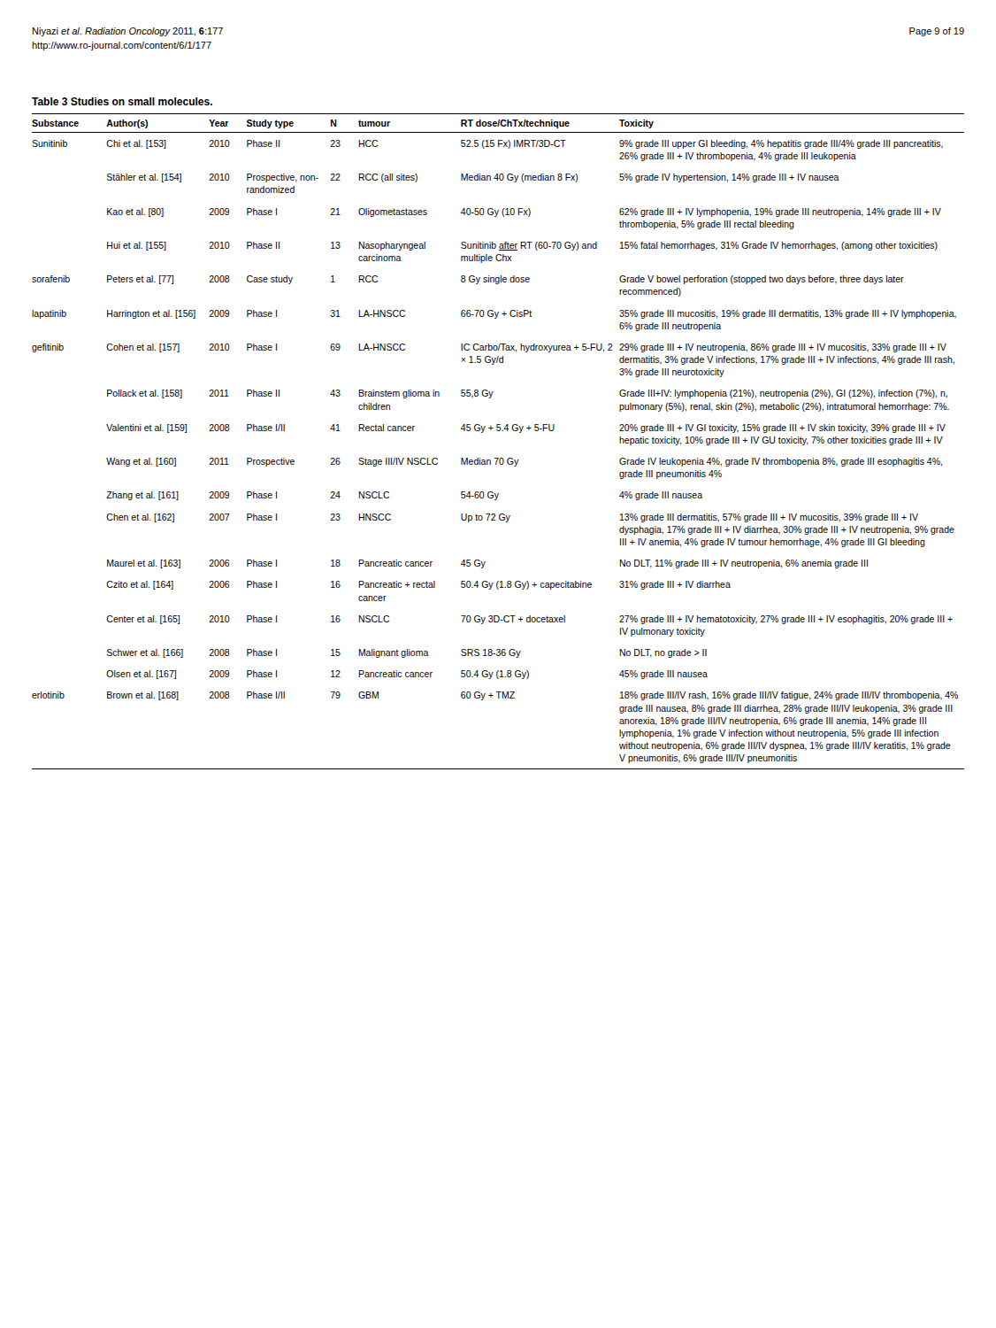Niyazi et al. Radiation Oncology 2011, 6:177
http://www.ro-journal.com/content/6/1/177
Page 9 of 19
Table 3 Studies on small molecules.
| Substance | Author(s) | Year | Study type | N | tumour | RT dose/ChTx/technique | Toxicity |
| --- | --- | --- | --- | --- | --- | --- | --- |
| Sunitinib | Chi et al. [153] | 2010 | Phase II | 23 | HCC | 52.5 (15 Fx) IMRT/3D-CT | 9% grade III upper GI bleeding, 4% hepatitis grade III/4% grade III pancreatitis, 26% grade III + IV thrombopenia, 4% grade III leukopenia |
| | Stähler et al. [154] | 2010 | Prospective, non-randomized | 22 | RCC (all sites) | Median 40 Gy (median 8 Fx) | 5% grade IV hypertension, 14% grade III + IV nausea |
| | Kao et al. [80] | 2009 | Phase I | 21 | Oligometastases | 40-50 Gy (10 Fx) | 62% grade III + IV lymphopenia, 19% grade III neutropenia, 14% grade III + IV thrombopenia, 5% grade III rectal bleeding |
| | Hui et al. [155] | 2010 | Phase II | 13 | Nasopharyngeal carcinoma | Sunitinib after RT (60-70 Gy) and multiple Chx | 15% fatal hemorrhages, 31% Grade IV hemorrhages, (among other toxicities) |
| sorafenib | Peters et al. [77] | 2008 | Case study | 1 | RCC | 8 Gy single dose | Grade V bowel perforation (stopped two days before, three days later recommenced) |
| lapatinib | Harrington et al. [156] | 2009 | Phase I | 31 | LA-HNSCC | 66-70 Gy + CisPt | 35% grade III mucositis, 19% grade III dermatitis, 13% grade III + IV lymphopenia, 6% grade III neutropenia |
| gefitinib | Cohen et al. [157] | 2010 | Phase I | 69 | LA-HNSCC | IC Carbo/Tax, hydroxyurea + 5-FU, 2 × 1.5 Gy/d | 29% grade III + IV neutropenia, 86% grade III + IV mucositis, 33% grade III + IV dermatitis, 3% grade V infections, 17% grade III + IV infections, 4% grade III rash, 3% grade III neurotoxicity |
| | Pollack et al. [158] | 2011 | Phase II | 43 | Brainstem glioma in children | 55,8 Gy | Grade III+IV: lymphopenia (21%), neutropenia (2%), GI (12%), infection (7%), n, pulmonary (5%), renal, skin (2%), metabolic (2%), intratumoral hemorrhage: 7%. |
| | Valentini et al. [159] | 2008 | Phase I/II | 41 | Rectal cancer | 45 Gy + 5.4 Gy + 5-FU | 20% grade III + IV GI toxicity, 15% grade III + IV skin toxicity, 39% grade III + IV hepatic toxicity, 10% grade III + IV GU toxicity, 7% other toxicities grade III + IV |
| | Wang et al. [160] | 2011 | Prospective | 26 | Stage III/IV NSCLC | Median 70 Gy | Grade IV leukopenia 4%, grade IV thrombopenia 8%, grade III esophagitis 4%, grade III pneumonitis 4% |
| | Zhang et al. [161] | 2009 | Phase I | 24 | NSCLC | 54-60 Gy | 4% grade III nausea |
| | Chen et al. [162] | 2007 | Phase I | 23 | HNSCC | Up to 72 Gy | 13% grade III dermatitis, 57% grade III + IV mucositis, 39% grade III + IV dysphagia, 17% grade III + IV diarrhea, 30% grade III + IV neutropenia, 9% grade III + IV anemia, 4% grade IV tumour hemorrhage, 4% grade III GI bleeding |
| | Maurel et al. [163] | 2006 | Phase I | 18 | Pancreatic cancer | 45 Gy | No DLT, 11% grade III + IV neutropenia, 6% anemia grade III |
| | Czito et al. [164] | 2006 | Phase I | 16 | Pancreatic + rectal cancer | 50.4 Gy (1.8 Gy) + capecitabine | 31% grade III + IV diarrhea |
| | Center et al. [165] | 2010 | Phase I | 16 | NSCLC | 70 Gy 3D-CT + docetaxel | 27% grade III + IV hematotoxicity, 27% grade III + IV esophagitis, 20% grade III + IV pulmonary toxicity |
| | Schwer et al. [166] | 2008 | Phase I | 15 | Malignant glioma | SRS 18-36 Gy | No DLT, no grade > II |
| | Olsen et al. [167] | 2009 | Phase I | 12 | Pancreatic cancer | 50.4 Gy (1.8 Gy) | 45% grade III nausea |
| erlotinib | Brown et al. [168] | 2008 | Phase I/II | 79 | GBM | 60 Gy + TMZ | 18% grade III/IV rash, 16% grade III/IV fatigue, 24% grade III/IV thrombopenia, 4% grade III nausea, 8% grade III diarrhea, 28% grade III/IV leukopenia, 3% grade III anorexia, 18% grade III/IV neutropenia, 6% grade III anemia, 14% grade III lymphopenia, 1% grade V infection without neutropenia, 5% grade III infection without neutropenia, 6% grade III/IV dyspnea, 1% grade III/IV keratitis, 1% grade V pneumonitis, 6% grade III/IV pneumonitis |